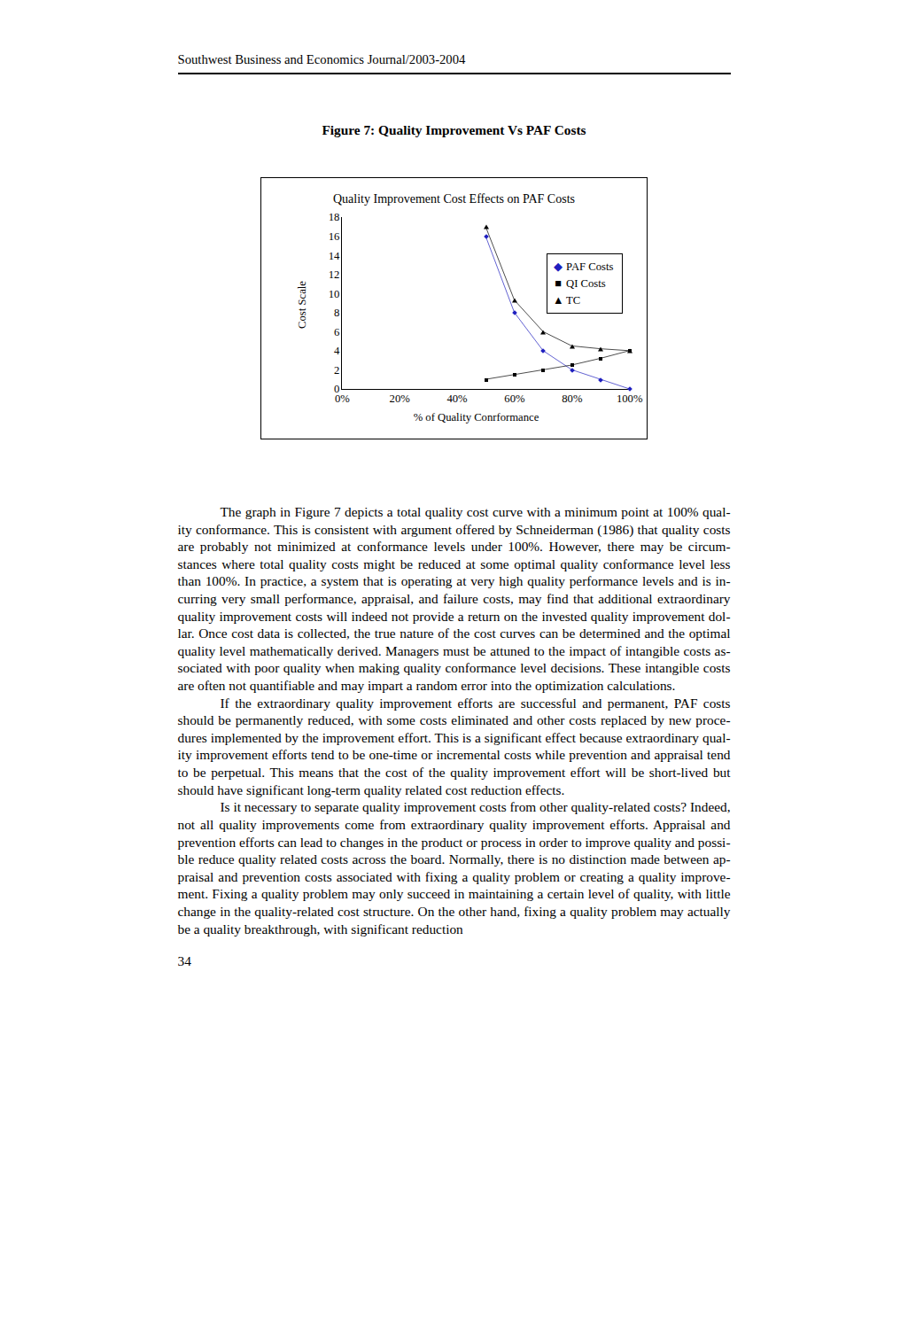Southwest Business and Economics Journal/2003-2004
Figure 7: Quality Improvement Vs PAF Costs
Quality Improvement Cost Effects on PAF Costs
Cost Scale
18 16 14 12 10 8 6 4 2 0 0% 20% 40% 60% 80% 100%
◆PAF Costs
■QI Costs
▲TC
% of Quality Conrformance
The graph in Figure 7 depicts a total quality cost curve with a minimum point at 100% quality conformance. This is consistent with argument offered by Schneiderman (1986) that quality costs are probably not minimized at conformance levels under 100%. However, there may be circumstances where total quality costs might be reduced at some optimal quality conformance level less than 100%. In practice, a system that is operating at very high quality performance levels and is incurring very small performance, appraisal, and failure costs, may find that additional extraordinary quality improvement costs will indeed not provide a return on the invested quality improvement dollar. Once cost data is collected, the true nature of the cost curves can be determined and the optimal quality level mathematically derived. Managers must be attuned to the impact of intangible costs associated with poor quality when making quality conformance level decisions. These intangible costs are often not quantifiable and may impart a random error into the optimization calculations.
If the extraordinary quality improvement efforts are successful and permanent, PAF costs should be permanently reduced, with some costs eliminated and other costs replaced by new procedures implemented by the improvement effort. This is a significant effect because extraordinary quality improvement efforts tend to be one-time or incremental costs while prevention and appraisal tend to be perpetual. This means that the cost of the quality improvement effort will be short-lived but should have significant long-term quality related cost reduction effects.
Is it necessary to separate quality improvement costs from other quality-related costs? Indeed, not all quality improvements come from extraordinary quality improvement efforts. Appraisal and prevention efforts can lead to changes in the product or process in order to improve quality and possible reduce quality related costs across the board. Normally, there is no distinction made between appraisal and prevention costs associated with fixing a quality problem or creating a quality improvement. Fixing a quality problem may only succeed in maintaining a certain level of quality, with little change in the quality-related cost structure. On the other hand, fixing a quality problem may actually be a quality breakthrough, with significant reduction
34